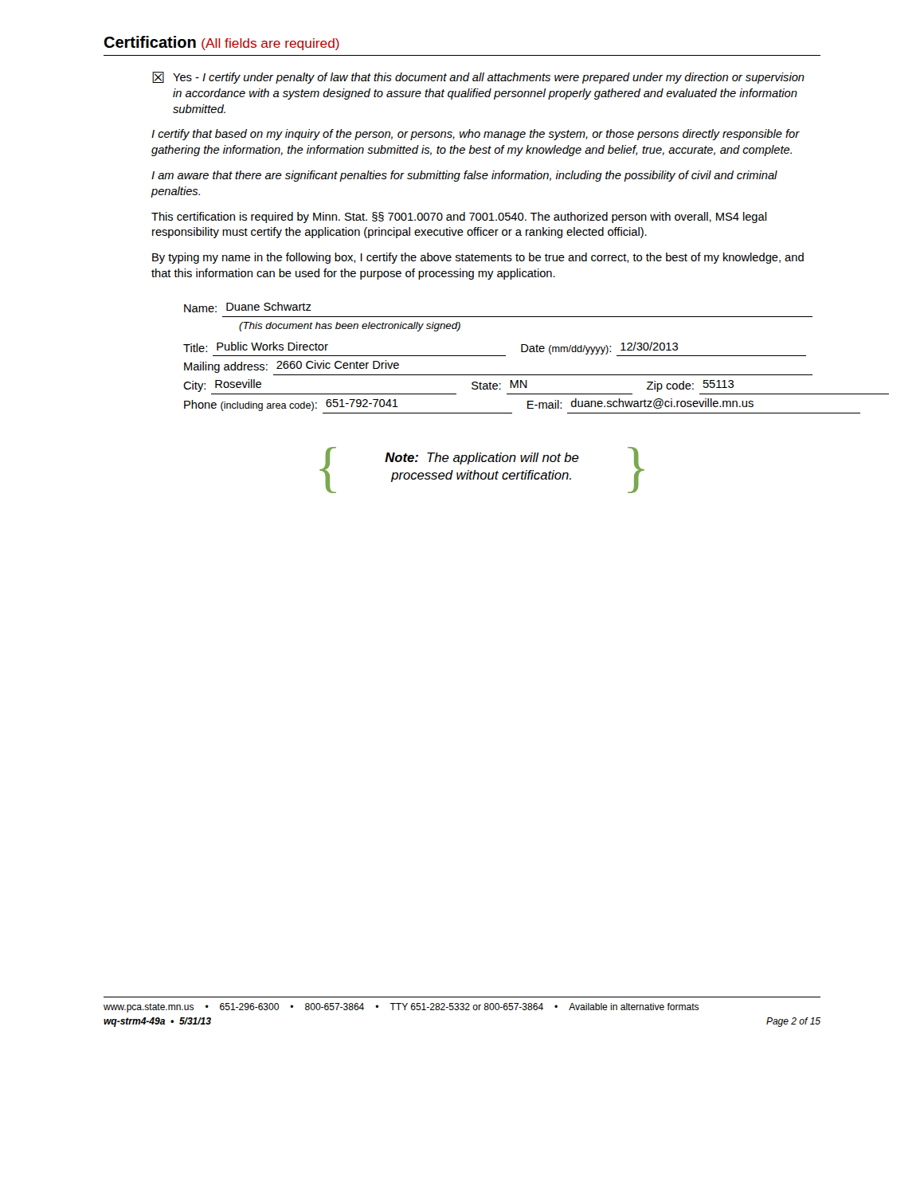Certification (All fields are required)
☒
Yes - I certify under penalty of law that this document and all attachments were prepared under my direction or supervision in accordance with a system designed to assure that qualified personnel properly gathered and evaluated the information submitted.
I certify that based on my inquiry of the person, or persons, who manage the system, or those persons directly responsible for gathering the information, the information submitted is, to the best of my knowledge and belief, true, accurate, and complete.
I am aware that there are significant penalties for submitting false information, including the possibility of civil and criminal penalties.
This certification is required by Minn. Stat. §§ 7001.0070 and 7001.0540. The authorized person with overall, MS4 legal responsibility must certify the application (principal executive officer or a ranking elected official).
By typing my name in the following box, I certify the above statements to be true and correct, to the best of my knowledge, and that this information can be used for the purpose of processing my application.
Name: Duane Schwartz
(This document has been electronically signed)
Title: Public Works Director Date (mm/dd/yyyy): 12/30/2013
Mailing address: 2660 Civic Center Drive
City: Roseville State: MN Zip code: 55113
Phone (including area code): 651-792-7041 E-mail: duane.schwartz@ci.roseville.mn.us
{
Note: The application will not be processed without certification.
}
www.pca.state.mn.us • 651-296-6300 • 800-657-3864 • TTY 651-282-5332 or 800-657-3864 • Available in alternative formats
wq-strm4-49a • 5/31/13 Page 2 of 15